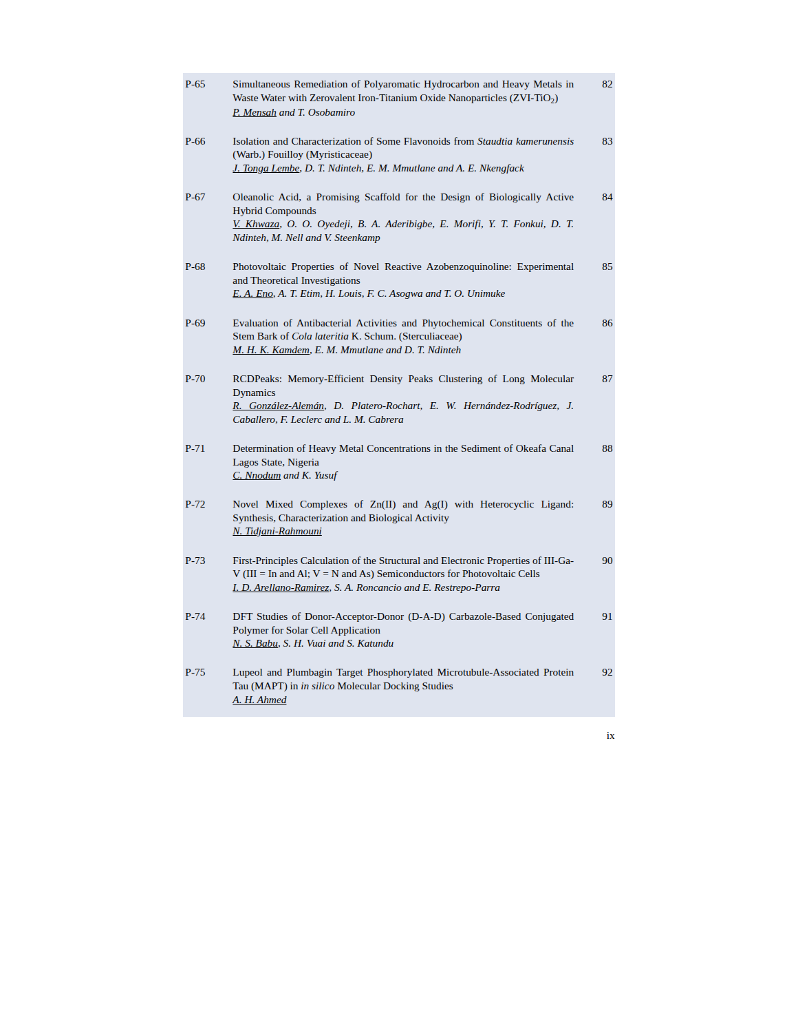| P-65 | Simultaneous Remediation of Polyaromatic Hydrocarbon and Heavy Metals in Waste Water with Zerovalent Iron-Titanium Oxide Nanoparticles (ZVI-TiO 2 ) P. Mensah and T. Osobamiro | 82 |
| P-66 | Isolation and Characterization of Some Flavonoids from Staudtia kamerunensis (Warb.) Fouilloy (Myristicaceae) J. Tonga Lembe , D. T. Ndinteh, E. M. Mmutlane and A. E. Nkengfack | 83 |
| P-67 | Oleanolic Acid, a Promising Scaffold for the Design of Biologically Active Hybrid Compounds V. Khwaza , O. O. Oyedeji, B. A. Aderibigbe, E. Morifi, Y. T. Fonkui, D. T. Ndinteh, M. Nell and V. Steenkamp | 84 |
| P-68 | Photovoltaic Properties of Novel Reactive Azobenzoquinoline: Experimental and Theoretical Investigations E. A. Eno , A. T. Etim, H. Louis, F. C. Asogwa and T. O. Unimuke | 85 |
| P-69 | Evaluation of Antibacterial Activities and Phytochemical Constituents of the Stem Bark of Cola lateritia K. Schum. (Sterculiaceae) M. H. K. Kamdem , E. M. Mmutlane and D. T. Ndinteh | 86 |
| P-70 | RCDPeaks: Memory-Efficient Density Peaks Clustering of Long Molecular Dynamics R. González-Alemán , D. Platero-Rochart, E. W. Hernández-Rodríguez, J. Caballero, F. Leclerc and L. M. Cabrera | 87 |
| P-71 | Determination of Heavy Metal Concentrations in the Sediment of Okeafa Canal Lagos State, Nigeria C. Nnodum and K. Yusuf | 88 |
| P-72 | Novel Mixed Complexes of Zn(II) and Ag(I) with Heterocyclic Ligand: Synthesis, Characterization and Biological Activity N. Tidjani-Rahmouni | 89 |
| P-73 | First-Principles Calculation of the Structural and Electronic Properties of III-Ga-V (III = In and Al; V = N and As) Semiconductors for Photovoltaic Cells I. D. Arellano-Ramirez , S. A. Roncancio and E. Restrepo-Parra | 90 |
| P-74 | DFT Studies of Donor-Acceptor-Donor (D-A-D) Carbazole-Based Conjugated Polymer for Solar Cell Application N. S. Babu , S. H. Vuai and S. Katundu | 91 |
| P-75 | Lupeol and Plumbagin Target Phosphorylated Microtubule-Associated Protein Tau (MAPT) in in silico Molecular Docking Studies A. H. Ahmed | 92 |
ix